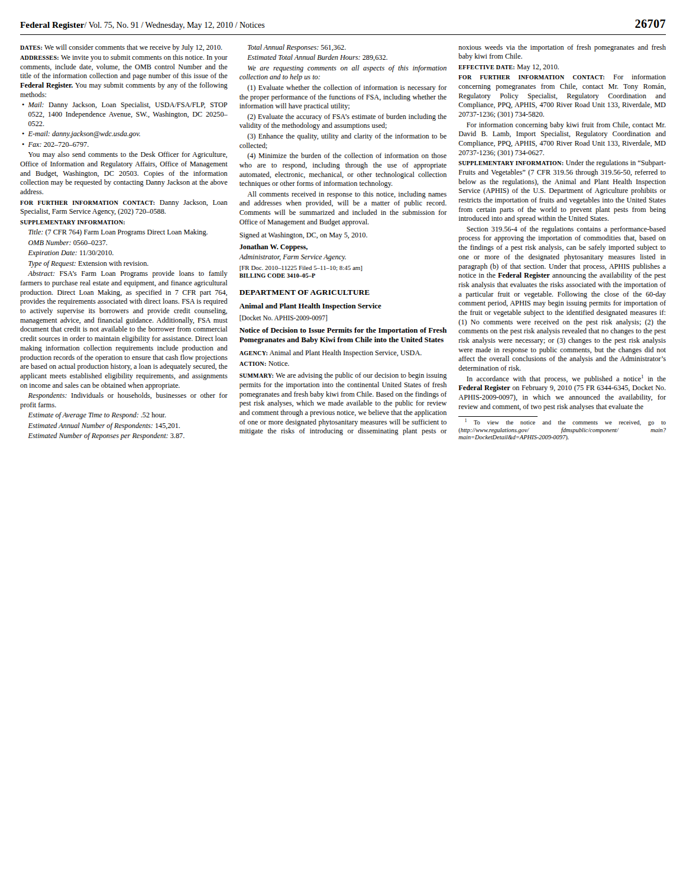Federal Register/ Vol. 75, No. 91 / Wednesday, May 12, 2010 / Notices
26707
Dates: We will consider comments that we receive by July 12, 2010.
Addresses: We invite you to submit comments on this notice. In your comments, include date, volume, the OMB control Number and the title of the information collection and page number of this issue of the Federal Register. You may submit comments by any of the following methods:
Mail: Danny Jackson, Loan Specialist, USDA/FSA/FLP, STOP 0522, 1400 Independence Avenue, SW., Washington, DC 20250–0522.
E-mail: danny.jackson@wdc.usda.gov.
Fax: 202–720–6797.
You may also send comments to the Desk Officer for Agriculture, Office of Information and Regulatory Affairs, Office of Management and Budget, Washington, DC 20503. Copies of the information collection may be requested by contacting Danny Jackson at the above address.
For Further Information Contact: Danny Jackson, Loan Specialist, Farm Service Agency, (202) 720–0588.
Supplementary Information:
Title: (7 CFR 764) Farm Loan Programs Direct Loan Making.
OMB Number: 0560–0237.
Expiration Date: 11/30/2010.
Type of Request: Extension with revision.
Abstract: FSA’s Farm Loan Programs provide loans to family farmers to purchase real estate and equipment, and finance agricultural production. Direct Loan Making, as specified in 7 CFR part 764, provides the requirements associated with direct loans. FSA is required to actively supervise its borrowers and provide credit counseling, management advice, and financial guidance. Additionally, FSA must document that credit is not available to the borrower from commercial credit sources in order to maintain eligibility for assistance. Direct loan making information collection requirements include production and production records of the operation to ensure that cash flow projections are based on actual production history, a loan is adequately secured, the applicant meets established eligibility requirements, and assignments on income and sales can be obtained when appropriate.
Respondents: Individuals or households, businesses or other for profit farms.
Estimate of Average Time to Respond: .52 hour.
Estimated Annual Number of Respondents: 145,201.
Estimated Number of Reponses per Respondent: 3.87.
Total Annual Responses: 561,362.
Estimated Total Annual Burden Hours: 289,632.
We are requesting comments on all aspects of this information collection and to help us to:
(1) Evaluate whether the collection of information is necessary for the proper performance of the functions of FSA, including whether the information will have practical utility;
(2) Evaluate the accuracy of FSA’s estimate of burden including the validity of the methodology and assumptions used;
(3) Enhance the quality, utility and clarity of the information to be collected;
(4) Minimize the burden of the collection of information on those who are to respond, including through the use of appropriate automated, electronic, mechanical, or other technological collection techniques or other forms of information technology.
All comments received in response to this notice, including names and addresses when provided, will be a matter of public record. Comments will be summarized and included in the submission for Office of Management and Budget approval.
Signed at Washington, DC, on May 5, 2010.
Jonathan W. Coppess,
Administrator, Farm Service Agency.
[FR Doc. 2010–11225 Filed 5–11–10; 8:45 am]
BILLING CODE 3410–05–P
DEPARTMENT OF AGRICULTURE
Animal and Plant Health Inspection Service
[Docket No. APHIS-2009-0097]
Notice of Decision to Issue Permits for the Importation of Fresh Pomegranates and Baby Kiwi from Chile into the United States
Agency: Animal and Plant Health Inspection Service, USDA.
Action: Notice.
Summary: We are advising the public of our decision to begin issuing permits for the importation into the continental United States of fresh pomegranates and fresh baby kiwi from Chile. Based on the findings of pest risk analyses, which we made available to the public for review and comment through a previous notice, we believe that the application of one or more designated phytosanitary measures will be sufficient to mitigate the risks of introducing or disseminating plant pests or noxious weeds via the importation of fresh pomegranates and fresh baby kiwi from Chile.
Effective Date: May 12, 2010.
For Further Information Contact: For information concerning pomegranates from Chile, contact Mr. Tony Román, Regulatory Policy Specialist, Regulatory Coordination and Compliance, PPQ, APHIS, 4700 River Road Unit 133, Riverdale, MD 20737-1236; (301) 734-5820.
For information concerning baby kiwi fruit from Chile, contact Mr. David B. Lamb, Import Specialist, Regulatory Coordination and Compliance, PPQ, APHIS, 4700 River Road Unit 133, Riverdale, MD 20737-1236; (301) 734-0627.
Supplementary Information: Under the regulations in “Subpart-Fruits and Vegetables” (7 CFR 319.56 through 319.56-50, referred to below as the regulations), the Animal and Plant Health Inspection Service (APHIS) of the U.S. Department of Agriculture prohibits or restricts the importation of fruits and vegetables into the United States from certain parts of the world to prevent plant pests from being introduced into and spread within the United States.
Section 319.56-4 of the regulations contains a performance-based process for approving the importation of commodities that, based on the findings of a pest risk analysis, can be safely imported subject to one or more of the designated phytosanitary measures listed in paragraph (b) of that section. Under that process, APHIS publishes a notice in the Federal Register announcing the availability of the pest risk analysis that evaluates the risks associated with the importation of a particular fruit or vegetable. Following the close of the 60-day comment period, APHIS may begin issuing permits for importation of the fruit or vegetable subject to the identified designated measures if: (1) No comments were received on the pest risk analysis; (2) the comments on the pest risk analysis revealed that no changes to the pest risk analysis were necessary; or (3) changes to the pest risk analysis were made in response to public comments, but the changes did not affect the overall conclusions of the analysis and the Administrator’s determination of risk.
In accordance with that process, we published a notice1 in the Federal Register on February 9, 2010 (75 FR 6344-6345, Docket No. APHIS-2009-0097), in which we announced the availability, for review and comment, of two pest risk analyses that evaluate the
1 To view the notice and the comments we received, go to (http://www.regulations.gov/ fdmspublic/component/ main?main=DocketDetail&d=APHIS-2009-0097).